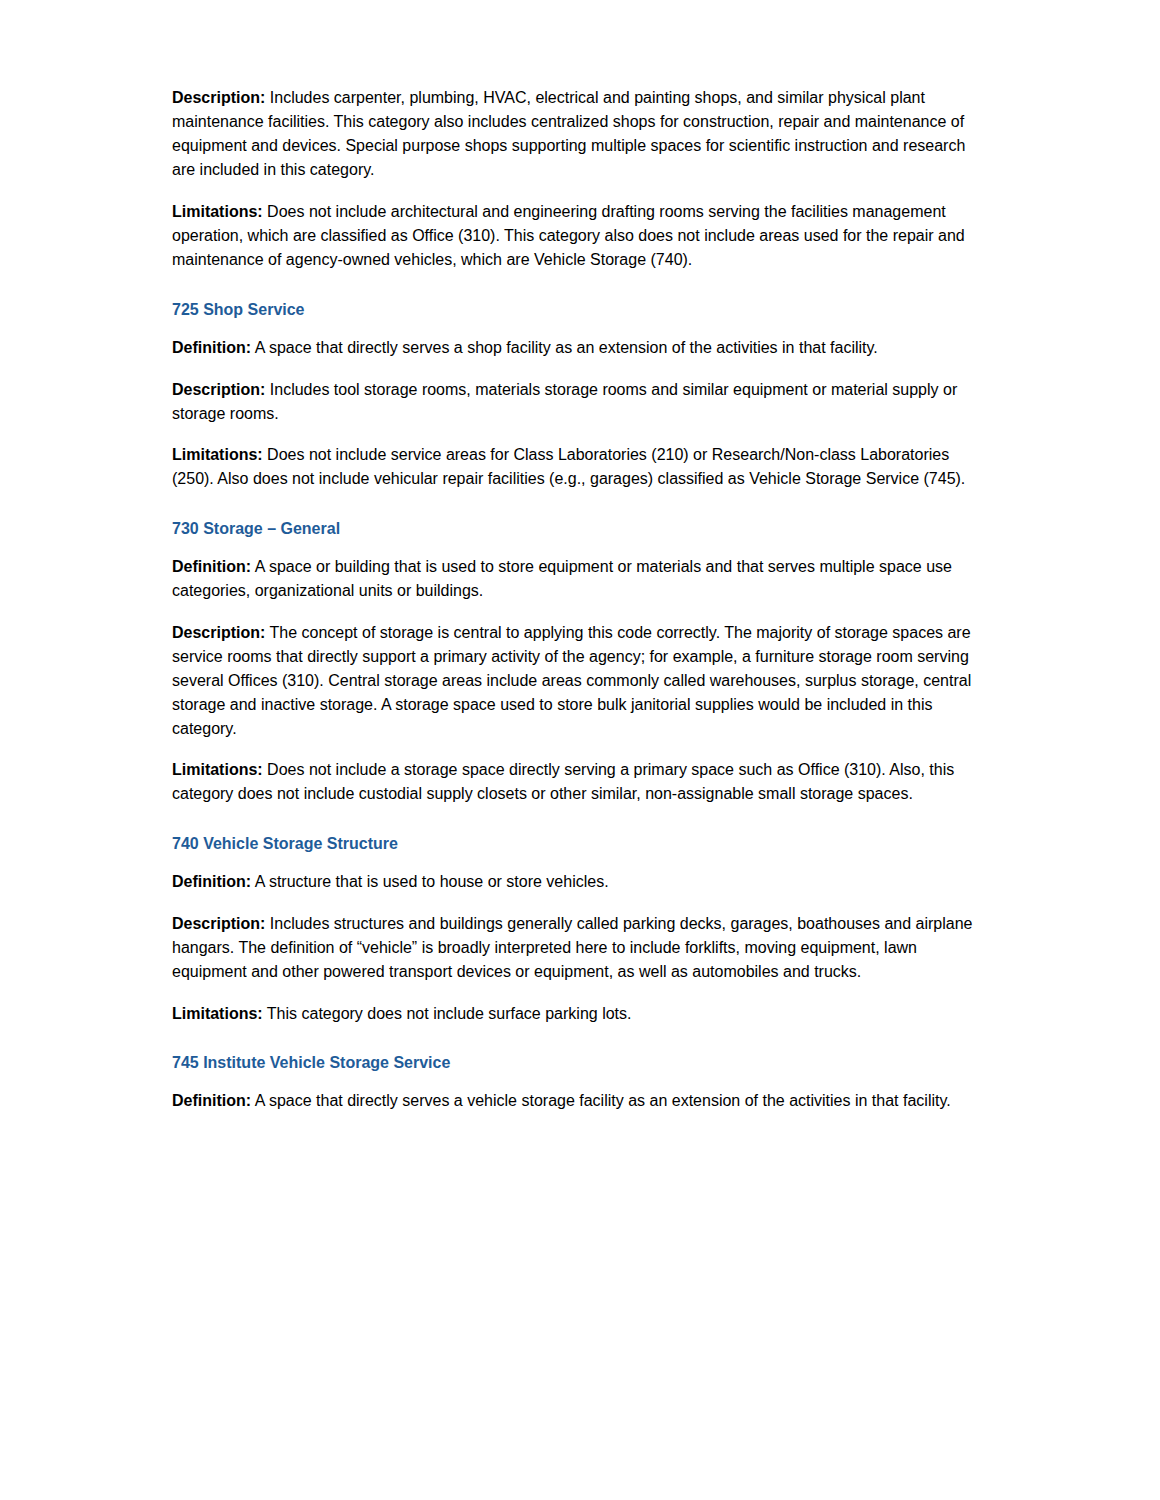Description: Includes carpenter, plumbing, HVAC, electrical and painting shops, and similar physical plant maintenance facilities. This category also includes centralized shops for construction, repair and maintenance of equipment and devices. Special purpose shops supporting multiple spaces for scientific instruction and research are included in this category.
Limitations: Does not include architectural and engineering drafting rooms serving the facilities management operation, which are classified as Office (310). This category also does not include areas used for the repair and maintenance of agency-owned vehicles, which are Vehicle Storage (740).
725 Shop Service
Definition: A space that directly serves a shop facility as an extension of the activities in that facility.
Description: Includes tool storage rooms, materials storage rooms and similar equipment or material supply or storage rooms.
Limitations: Does not include service areas for Class Laboratories (210) or Research/Non-class Laboratories (250). Also does not include vehicular repair facilities (e.g., garages) classified as Vehicle Storage Service (745).
730 Storage – General
Definition: A space or building that is used to store equipment or materials and that serves multiple space use categories, organizational units or buildings.
Description: The concept of storage is central to applying this code correctly. The majority of storage spaces are service rooms that directly support a primary activity of the agency; for example, a furniture storage room serving several Offices (310). Central storage areas include areas commonly called warehouses, surplus storage, central storage and inactive storage. A storage space used to store bulk janitorial supplies would be included in this category.
Limitations: Does not include a storage space directly serving a primary space such as Office (310). Also, this category does not include custodial supply closets or other similar, non-assignable small storage spaces.
740 Vehicle Storage Structure
Definition: A structure that is used to house or store vehicles.
Description: Includes structures and buildings generally called parking decks, garages, boathouses and airplane hangars. The definition of “vehicle” is broadly interpreted here to include forklifts, moving equipment, lawn equipment and other powered transport devices or equipment, as well as automobiles and trucks.
Limitations: This category does not include surface parking lots.
745 Institute Vehicle Storage Service
Definition: A space that directly serves a vehicle storage facility as an extension of the activities in that facility.